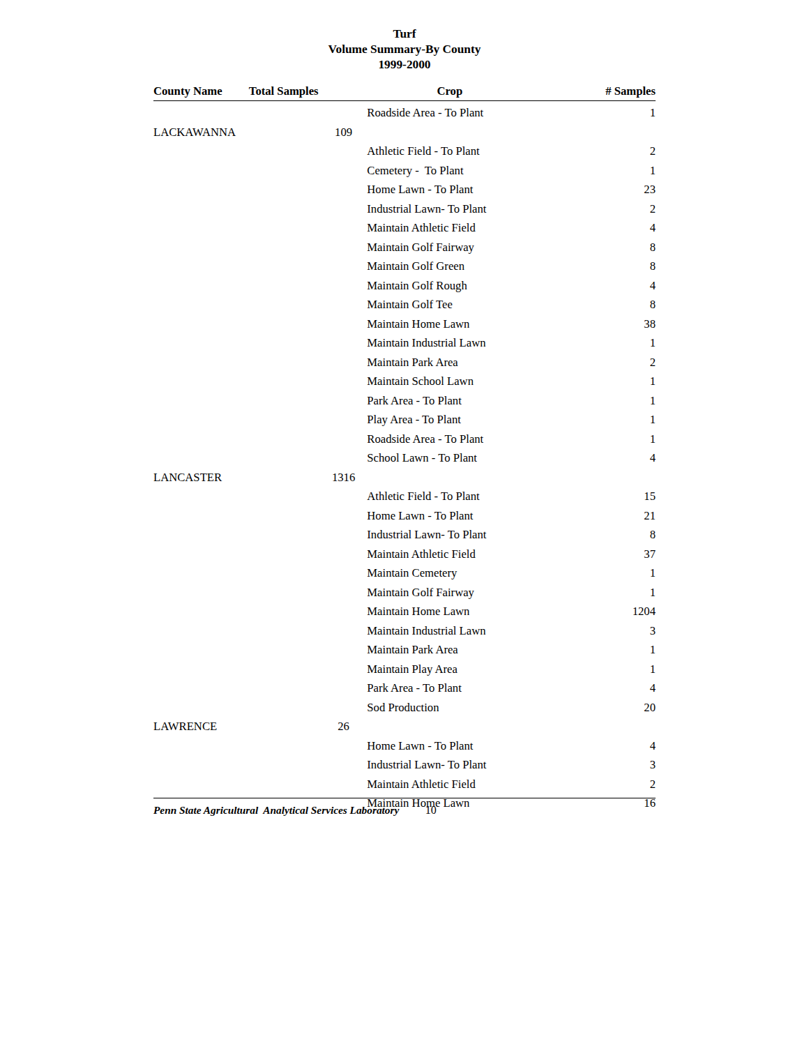Turf
Volume Summary-By County
1999-2000
| County Name | Total Samples | Crop | # Samples |
| --- | --- | --- | --- |
| | | Roadside Area - To Plant | 1 |
| LACKAWANNA | 109 | | |
| | | Athletic Field - To Plant | 2 |
| | | Cemetery - To Plant | 1 |
| | | Home Lawn - To Plant | 23 |
| | | Industrial Lawn- To Plant | 2 |
| | | Maintain Athletic Field | 4 |
| | | Maintain Golf Fairway | 8 |
| | | Maintain Golf Green | 8 |
| | | Maintain Golf Rough | 4 |
| | | Maintain Golf Tee | 8 |
| | | Maintain Home Lawn | 38 |
| | | Maintain Industrial Lawn | 1 |
| | | Maintain Park Area | 2 |
| | | Maintain School Lawn | 1 |
| | | Park Area - To Plant | 1 |
| | | Play Area - To Plant | 1 |
| | | Roadside Area - To Plant | 1 |
| | | School Lawn - To Plant | 4 |
| LANCASTER | 1316 | | |
| | | Athletic Field - To Plant | 15 |
| | | Home Lawn - To Plant | 21 |
| | | Industrial Lawn- To Plant | 8 |
| | | Maintain Athletic Field | 37 |
| | | Maintain Cemetery | 1 |
| | | Maintain Golf Fairway | 1 |
| | | Maintain Home Lawn | 1204 |
| | | Maintain Industrial Lawn | 3 |
| | | Maintain Park Area | 1 |
| | | Maintain Play Area | 1 |
| | | Park Area - To Plant | 4 |
| | | Sod Production | 20 |
| LAWRENCE | 26 | | |
| | | Home Lawn - To Plant | 4 |
| | | Industrial Lawn- To Plant | 3 |
| | | Maintain Athletic Field | 2 |
| | | Maintain Home Lawn | 16 |
Penn State Agricultural Analytical Services Laboratory 10